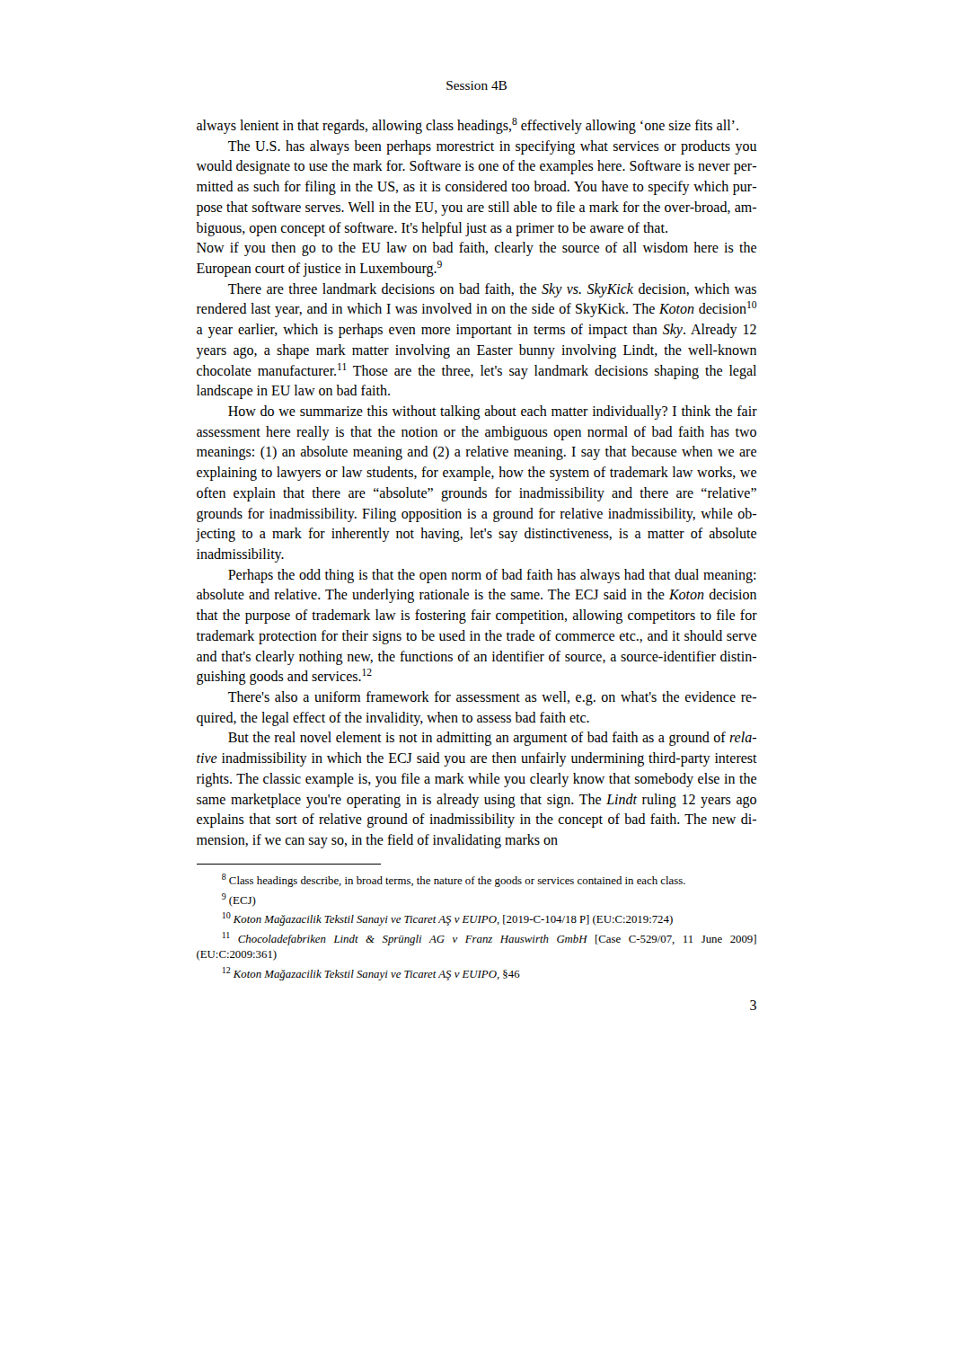Session 4B
always lenient in that regards, allowing class headings,8 effectively allowing ‘one size fits all’.
The U.S. has always been perhaps morestrict in specifying what services or products you would designate to use the mark for. Software is one of the examples here. Software is never permitted as such for filing in the US, as it is considered too broad. You have to specify which purpose that software serves. Well in the EU, you are still able to file a mark for the over-broad, ambiguous, open concept of software. It's helpful just as a primer to be aware of that.
Now if you then go to the EU law on bad faith, clearly the source of all wisdom here is the European court of justice in Luxembourg.9
There are three landmark decisions on bad faith, the Sky vs. SkyKick decision, which was rendered last year, and in which I was involved in on the side of SkyKick. The Koton decision10 a year earlier, which is perhaps even more important in terms of impact than Sky. Already 12 years ago, a shape mark matter involving an Easter bunny involving Lindt, the well-known chocolate manufacturer.11 Those are the three, let's say landmark decisions shaping the legal landscape in EU law on bad faith.
How do we summarize this without talking about each matter individually? I think the fair assessment here really is that the notion or the ambiguous open normal of bad faith has two meanings: (1) an absolute meaning and (2) a relative meaning. I say that because when we are explaining to lawyers or law students, for example, how the system of trademark law works, we often explain that there are “absolute” grounds for inadmissibility and there are “relative” grounds for inadmissibility. Filing opposition is a ground for relative inadmissibility, while objecting to a mark for inherently not having, let's say distinctiveness, is a matter of absolute inadmissibility.
Perhaps the odd thing is that the open norm of bad faith has always had that dual meaning: absolute and relative. The underlying rationale is the same. The ECJ said in the Koton decision that the purpose of trademark law is fostering fair competition, allowing competitors to file for trademark protection for their signs to be used in the trade of commerce etc., and it should serve and that's clearly nothing new, the functions of an identifier of source, a source-identifier distinguishing goods and services.12
There's also a uniform framework for assessment as well, e.g. on what's the evidence required, the legal effect of the invalidity, when to assess bad faith etc.
But the real novel element is not in admitting an argument of bad faith as a ground of relative inadmissibility in which the ECJ said you are then unfairly undermining third-party interest rights. The classic example is, you file a mark while you clearly know that somebody else in the same marketplace you're operating in is already using that sign. The Lindt ruling 12 years ago explains that sort of relative ground of inadmissibility in the concept of bad faith. The new dimension, if we can say so, in the field of invalidating marks on
8 Class headings describe, in broad terms, the nature of the goods or services contained in each class.
9 (ECJ)
10 Koton Mağazacilik Tekstil Sanayi ve Ticaret AŞ v EUIPO, [2019-C-104/18 P] (EU:C:2019:724)
11 Chocoladefabriken Lindt & Sprüngli AG v Franz Hauswirth GmbH [Case C-529/07, 11 June 2009] (EU:C:2009:361)
12 Koton Mağazacilik Tekstil Sanayi ve Ticaret AŞ v EUIPO, §46
3